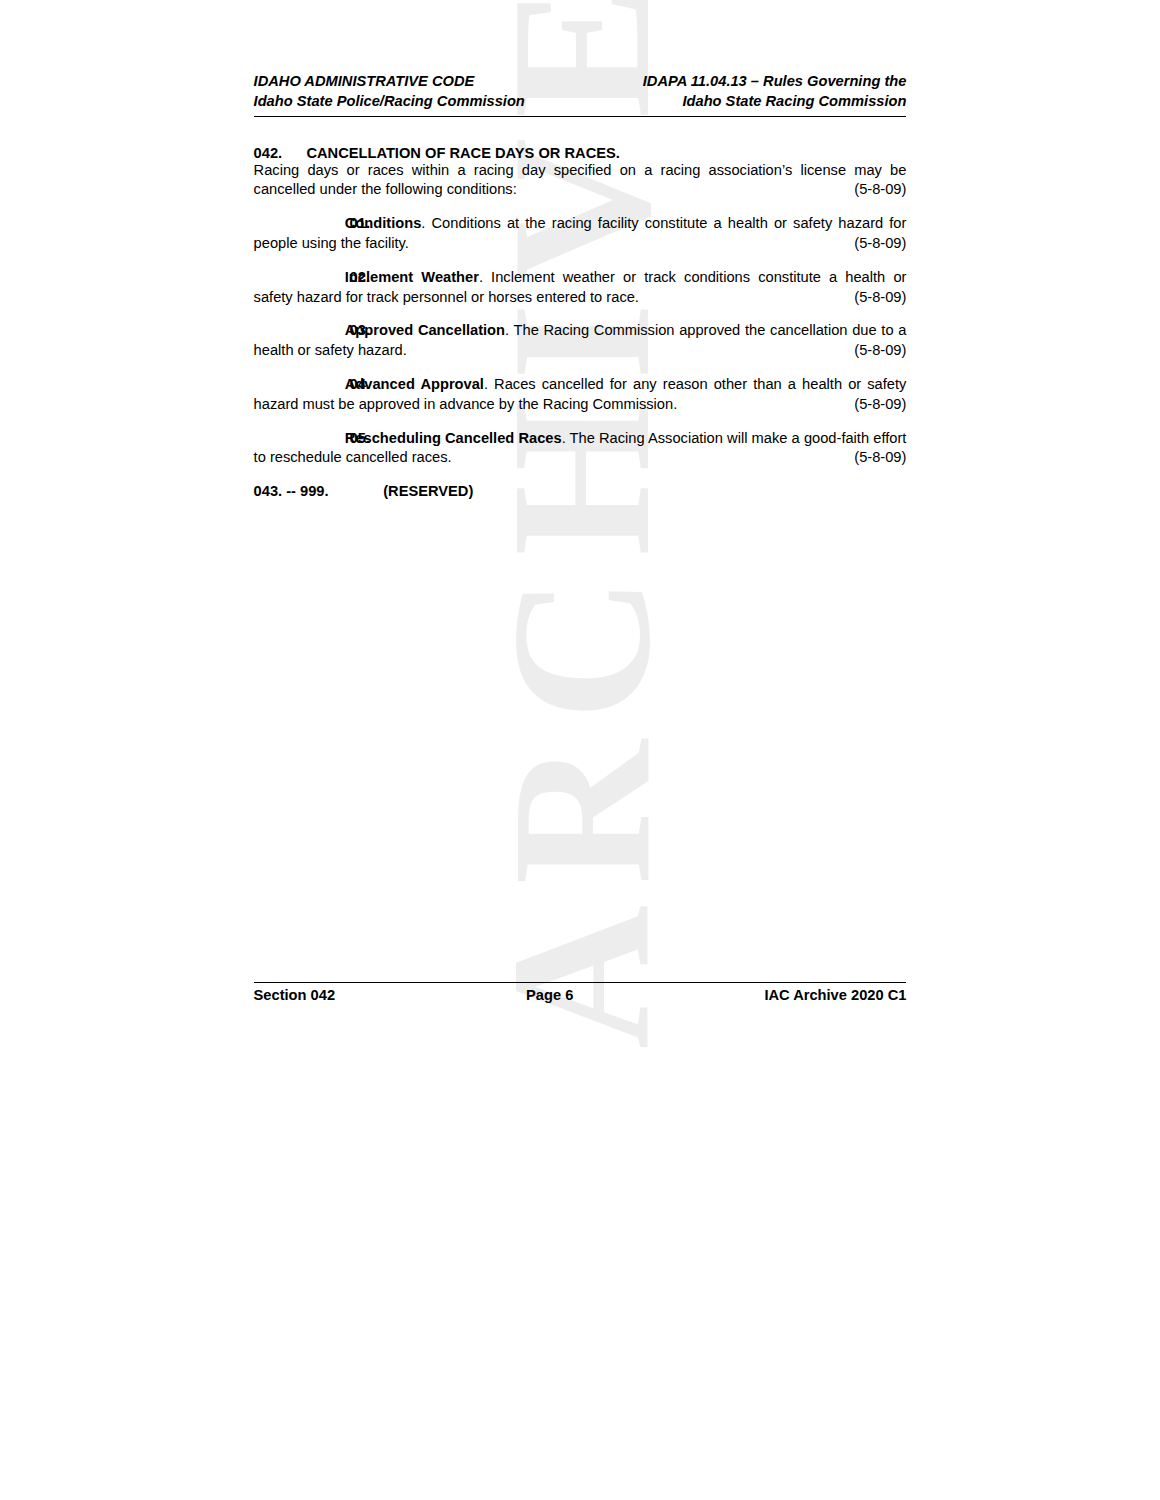ARCHIVE
IDAHO ADMINISTRATIVE CODE
Idaho State Police/Racing Commission
IDAPA 11.04.13 – Rules Governing the
Idaho State Racing Commission
042. CANCELLATION OF RACE DAYS OR RACES.
Racing days or races within a racing day specified on a racing association’s license may be cancelled under the following conditions:(5-8-09)
01. Conditions. Conditions at the racing facility constitute a health or safety hazard for people using the facility.(5-8-09)
02. Inclement Weather. Inclement weather or track conditions constitute a health or safety hazard for track personnel or horses entered to race.(5-8-09)
03. Approved Cancellation. The Racing Commission approved the cancellation due to a health or safety hazard.(5-8-09)
04. Advanced Approval. Races cancelled for any reason other than a health or safety hazard must be approved in advance by the Racing Commission.(5-8-09)
05. Rescheduling Cancelled Races. The Racing Association will make a good-faith effort to reschedule cancelled races.(5-8-09)
043. -- 999.(RESERVED)
Section 042
Page 6
IAC Archive 2020 C1